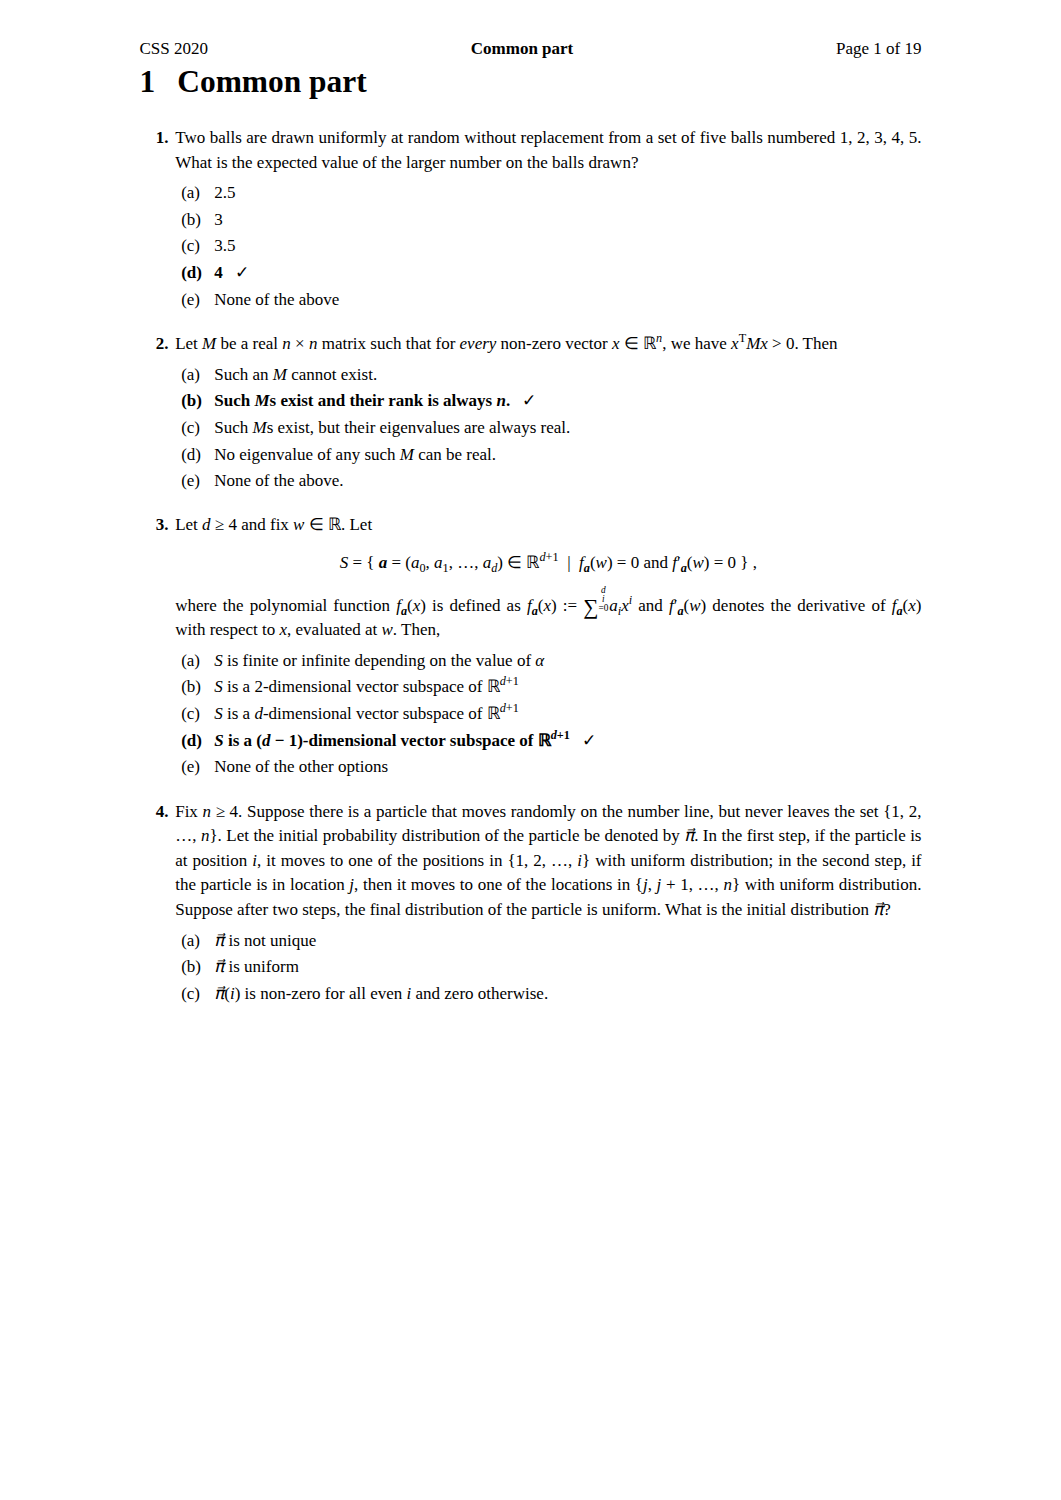CSS 2020
Common part
Page 1 of 19
1 Common part
Two balls are drawn uniformly at random without replacement from a set of five balls numbered 1, 2, 3, 4, 5. What is the expected value of the larger number on the balls drawn?
2.5
3
3.5
4 ✓
None of the above
Let M be a real n × n matrix such that for every non-zero vector x ∈ ℝn, we have xTMx > 0. Then
Such an M cannot exist.
Such Ms exist and their rank is always n. ✓
Such Ms exist, but their eigenvalues are always real.
No eigenvalue of any such M can be real.
None of the above.
Let d ≥ 4 and fix w ∈ ℝ. Let
S = { a = (a0, a1, …, ad) ∈ ℝd+1 | fa(w) = 0 and f′a(w) = 0 } ,
where the polynomial function fa(x) is defined as fa(x) := ∑di=0 aixi and f′a(w) denotes the derivative of fa(x) with respect to x, evaluated at w. Then,
S is finite or infinite depending on the value of α
S is a 2-dimensional vector subspace of ℝd+1
S is a d-dimensional vector subspace of ℝd+1
S is a (d − 1)-dimensional vector subspace of ℝd+1 ✓
None of the other options
Fix n ≥ 4. Suppose there is a particle that moves randomly on the number line, but never leaves the set {1, 2, …, n}. Let the initial probability distribution of the particle be denoted by π⃗. In the first step, if the particle is at position i, it moves to one of the positions in {1, 2, …, i} with uniform distribution; in the second step, if the particle is in location j, then it moves to one of the locations in {j, j + 1, …, n} with uniform distribution. Suppose after two steps, the final distribution of the particle is uniform. What is the initial distribution π⃗?
π⃗ is not unique
π⃗ is uniform
π⃗(i) is non-zero for all even i and zero otherwise.